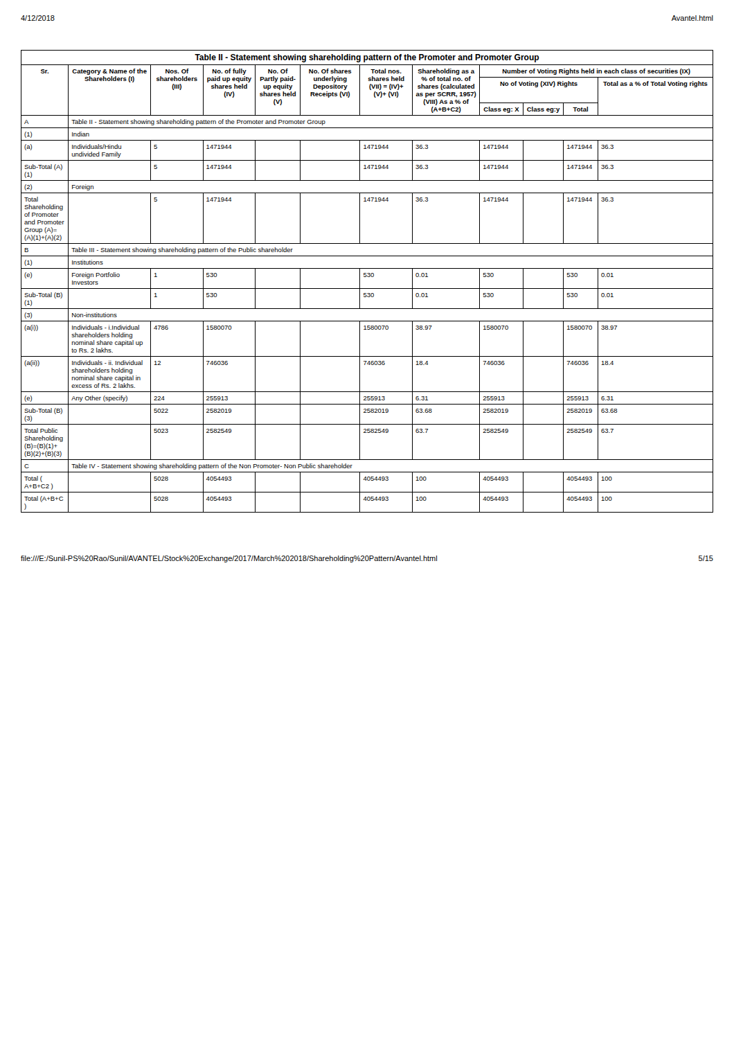4/12/2018
Avantel.html
| Table II - Statement showing shareholding pattern of the Promoter and Promoter Group |
| Sr. | Category & Name of the Shareholders (I) | Nos. Of shareholders (III) | No. of fully paid up equity shares held (IV) | No. Of Partly paid-up equity shares held (V) | No. Of shares underlying Depository Receipts (VI) | Total nos. shares held (VII) = (IV)+(V)+ (VI) | Shareholding as a % of total no. of shares (calculated as per SCRR, 1957) (VIII) As a % of (A+B+C2) | Number of Voting Rights held in each class of securities (IX) |
| No of Voting (XIV) Rights | Total as a % of Total Voting rights |
| Class eg: X | Class eg:y | Total |
| A | Table II - Statement showing shareholding pattern of the Promoter and Promoter Group |
| (1) | Indian |
| (a) | Individuals/Hindu undivided Family | 5 | 1471944 | | | 1471944 | 36.3 | 1471944 | | 1471944 | 36.3 |
| Sub-Total (A)(1) | | 5 | 1471944 | | | 1471944 | 36.3 | 1471944 | | 1471944 | 36.3 |
| (2) | Foreign |
| Total Shareholding of Promoter and Promoter Group (A)=(A)(1)+(A)(2) | | 5 | 1471944 | | | 1471944 | 36.3 | 1471944 | | 1471944 | 36.3 |
| B | Table III - Statement showing shareholding pattern of the Public shareholder |
| (1) | Institutions |
| (e) | Foreign Portfolio Investors | 1 | 530 | | | 530 | 0.01 | 530 | | 530 | 0.01 |
| Sub-Total (B)(1) | | 1 | 530 | | | 530 | 0.01 | 530 | | 530 | 0.01 |
| (3) | Non-institutions |
| (a(i)) | Individuals - i.Individual shareholders holding nominal share capital up to Rs. 2 lakhs. | 4786 | 1580070 | | | 1580070 | 38.97 | 1580070 | | 1580070 | 38.97 |
| (a(ii)) | Individuals - ii. Individual shareholders holding nominal share capital in excess of Rs. 2 lakhs. | 12 | 746036 | | | 746036 | 18.4 | 746036 | | 746036 | 18.4 |
| (e) | Any Other (specify) | 224 | 255913 | | | 255913 | 6.31 | 255913 | | 255913 | 6.31 |
| Sub-Total (B)(3) | | 5022 | 2582019 | | | 2582019 | 63.68 | 2582019 | | 2582019 | 63.68 |
| Total Public Shareholding (B)=(B)(1)+(B)(2)+(B)(3) | | 5023 | 2582549 | | | 2582549 | 63.7 | 2582549 | | 2582549 | 63.7 |
| C | Table IV - Statement showing shareholding pattern of the Non Promoter- Non Public shareholder |
| Total ( A+B+C2 ) | | 5028 | 4054493 | | | 4054493 | 100 | 4054493 | | 4054493 | 100 |
| Total (A+B+C ) | | 5028 | 4054493 | | | 4054493 | 100 | 4054493 | | 4054493 | 100 |
file:///E:/Sunil-PS%20Rao/Sunil/AVANTEL/Stock%20Exchange/2017/March%202018/Shareholding%20Pattern/Avantel.html
5/15